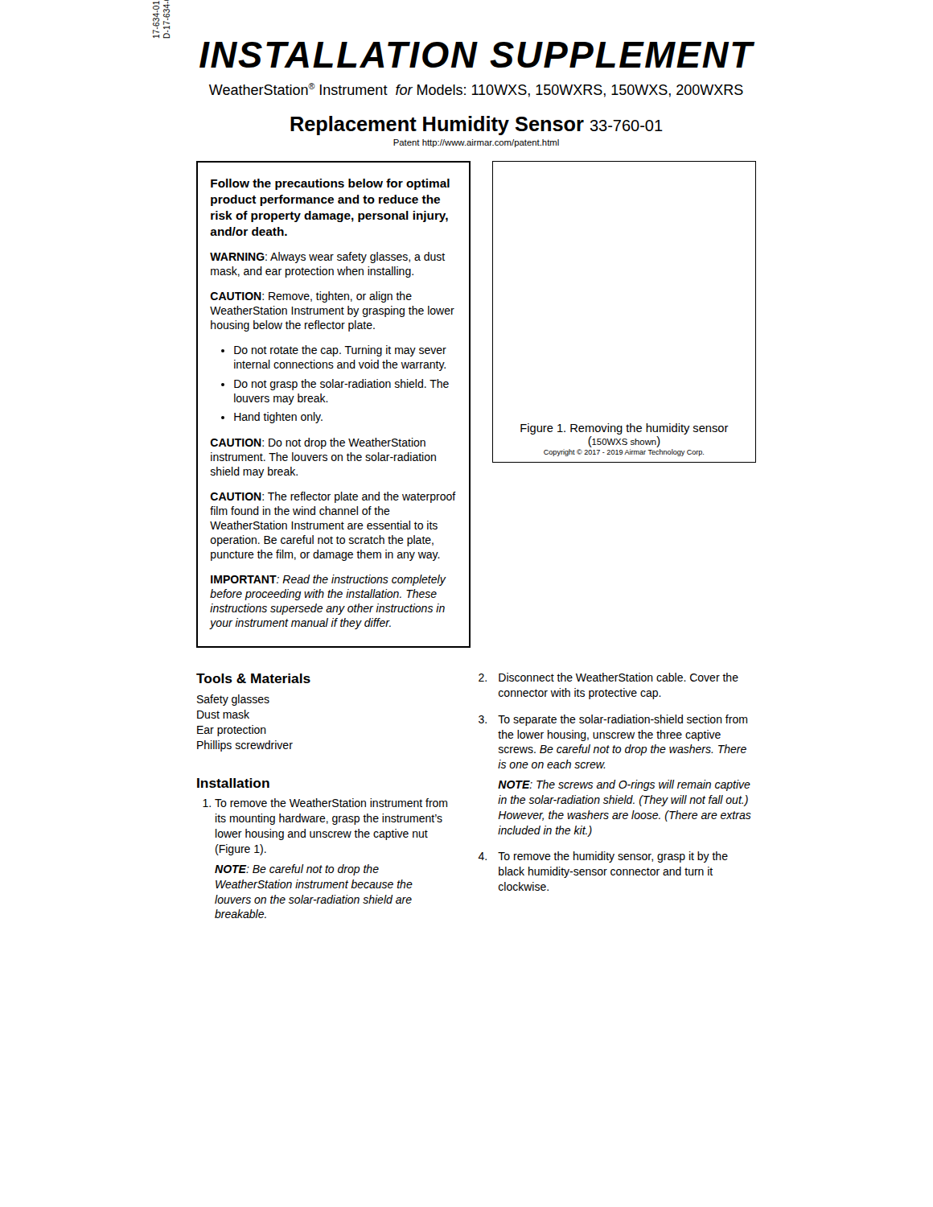17-634-01-rev.301/10/19 D-17-634-01-rev.3
INSTALLATION SUPPLEMENT
WeatherStation® Instrument for Models: 110WXS, 150WXRS, 150WXS, 200WXRS
Replacement Humidity Sensor 33-760-01
Patent http://www.airmar.com/patent.html
Follow the precautions below for optimal product performance and to reduce the risk of property damage, personal injury, and/or death.
WARNING: Always wear safety glasses, a dust mask, and ear protection when installing.
CAUTION: Remove, tighten, or align the WeatherStation Instrument by grasping the lower housing below the reflector plate.
Do not rotate the cap. Turning it may sever internal connections and void the warranty.
Do not grasp the solar-radiation shield. The louvers may break.
Hand tighten only.
CAUTION: Do not drop the WeatherStation instrument. The louvers on the solar-radiation shield may break.
CAUTION: The reflector plate and the waterproof film found in the wind channel of the WeatherStation Instrument are essential to its operation. Be careful not to scratch the plate, puncture the film, or damage them in any way.
IMPORTANT: Read the instructions completely before proceeding with the installation. These instructions supersede any other instructions in your instrument manual if they differ.
Figure 1. Removing the humidity sensor (150WXS shown)
Copyright © 2017 - 2019 Airmar Technology Corp.
Tools & Materials
Safety glasses
Dust mask
Ear protection
Phillips screwdriver
Installation
To remove the WeatherStation instrument from its mounting hardware, grasp the instrument’s lower housing and unscrew the captive nut (Figure 1).
NOTE: Be careful not to drop the WeatherStation instrument because the louvers on the solar-radiation shield are breakable.
2. Disconnect the WeatherStation cable. Cover the connector with its protective cap.
3. To separate the solar-radiation-shield section from the lower housing, unscrew the three captive screws. Be careful not to drop the washers. There is one on each screw.
NOTE: The screws and O-rings will remain captive in the solar-radiation shield. (They will not fall out.) However, the washers are loose. (There are extras included in the kit.)
4. To remove the humidity sensor, grasp it by the black humidity-sensor connector and turn it clockwise.